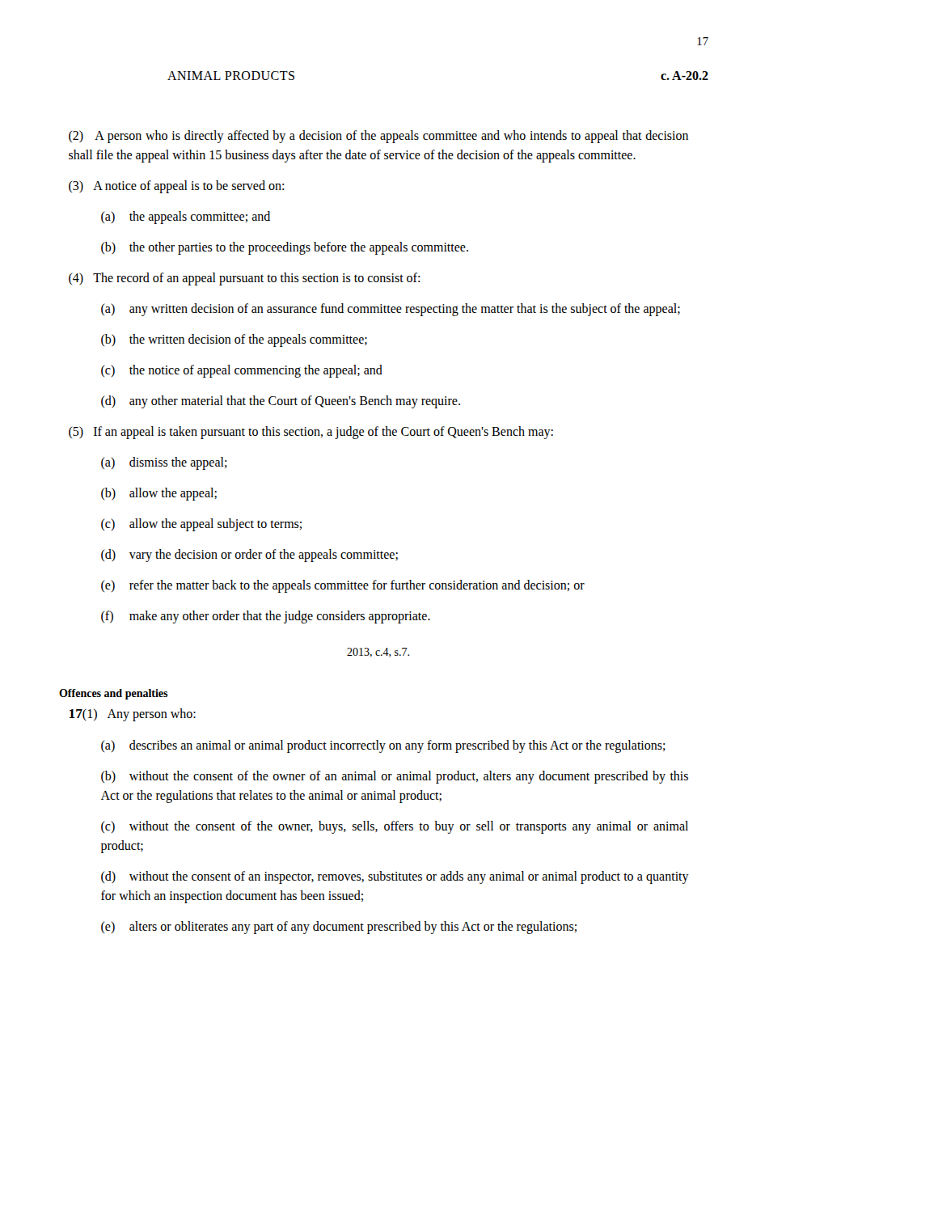17
ANIMAL PRODUCTS c. A-20.2
(2) A person who is directly affected by a decision of the appeals committee and who intends to appeal that decision shall file the appeal within 15 business days after the date of service of the decision of the appeals committee.
(3) A notice of appeal is to be served on:
(a) the appeals committee; and
(b) the other parties to the proceedings before the appeals committee.
(4) The record of an appeal pursuant to this section is to consist of:
(a) any written decision of an assurance fund committee respecting the matter that is the subject of the appeal;
(b) the written decision of the appeals committee;
(c) the notice of appeal commencing the appeal; and
(d) any other material that the Court of Queen's Bench may require.
(5) If an appeal is taken pursuant to this section, a judge of the Court of Queen's Bench may:
(a) dismiss the appeal;
(b) allow the appeal;
(c) allow the appeal subject to terms;
(d) vary the decision or order of the appeals committee;
(e) refer the matter back to the appeals committee for further consideration and decision; or
(f) make any other order that the judge considers appropriate.
2013, c.4, s.7.
Offences and penalties
17(1) Any person who:
(a) describes an animal or animal product incorrectly on any form prescribed by this Act or the regulations;
(b) without the consent of the owner of an animal or animal product, alters any document prescribed by this Act or the regulations that relates to the animal or animal product;
(c) without the consent of the owner, buys, sells, offers to buy or sell or transports any animal or animal product;
(d) without the consent of an inspector, removes, substitutes or adds any animal or animal product to a quantity for which an inspection document has been issued;
(e) alters or obliterates any part of any document prescribed by this Act or the regulations;